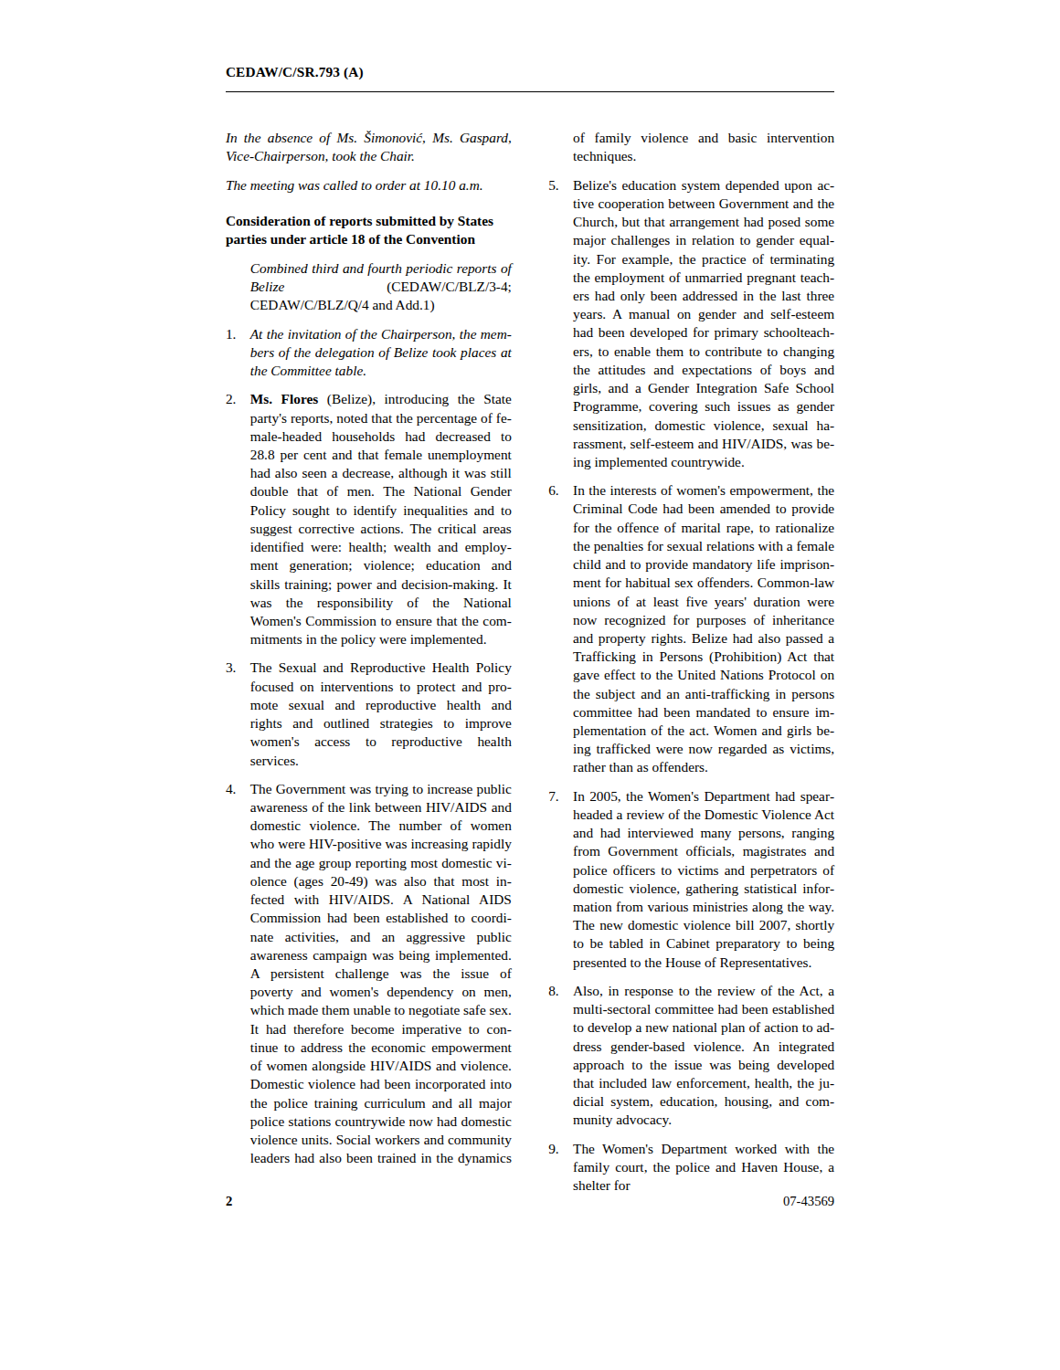CEDAW/C/SR.793 (A)
In the absence of Ms. Šimonović, Ms. Gaspard, Vice-Chairperson, took the Chair.
The meeting was called to order at 10.10 a.m.
Consideration of reports submitted by States parties under article 18 of the Convention
Combined third and fourth periodic reports of Belize (CEDAW/C/BLZ/3-4; CEDAW/C/BLZ/Q/4 and Add.1)
1. At the invitation of the Chairperson, the members of the delegation of Belize took places at the Committee table.
2. Ms. Flores (Belize), introducing the State party's reports, noted that the percentage of female-headed households had decreased to 28.8 per cent and that female unemployment had also seen a decrease, although it was still double that of men. The National Gender Policy sought to identify inequalities and to suggest corrective actions. The critical areas identified were: health; wealth and employment generation; violence; education and skills training; power and decision-making. It was the responsibility of the National Women's Commission to ensure that the commitments in the policy were implemented.
3. The Sexual and Reproductive Health Policy focused on interventions to protect and promote sexual and reproductive health and rights and outlined strategies to improve women's access to reproductive health services.
4. The Government was trying to increase public awareness of the link between HIV/AIDS and domestic violence. The number of women who were HIV-positive was increasing rapidly and the age group reporting most domestic violence (ages 20-49) was also that most infected with HIV/AIDS. A National AIDS Commission had been established to coordinate activities, and an aggressive public awareness campaign was being implemented. A persistent challenge was the issue of poverty and women's dependency on men, which made them unable to negotiate safe sex. It had therefore become imperative to continue to address the economic empowerment of women alongside HIV/AIDS and violence. Domestic violence had been incorporated into the police training curriculum and all major police stations countrywide now had domestic violence units. Social workers and community leaders had also been trained in the dynamics of family violence and basic intervention techniques.
5. Belize's education system depended upon active cooperation between Government and the Church, but that arrangement had posed some major challenges in relation to gender equality. For example, the practice of terminating the employment of unmarried pregnant teachers had only been addressed in the last three years. A manual on gender and self-esteem had been developed for primary schoolteachers, to enable them to contribute to changing the attitudes and expectations of boys and girls, and a Gender Integration Safe School Programme, covering such issues as gender sensitization, domestic violence, sexual harassment, self-esteem and HIV/AIDS, was being implemented countrywide.
6. In the interests of women's empowerment, the Criminal Code had been amended to provide for the offence of marital rape, to rationalize the penalties for sexual relations with a female child and to provide mandatory life imprisonment for habitual sex offenders. Common-law unions of at least five years' duration were now recognized for purposes of inheritance and property rights. Belize had also passed a Trafficking in Persons (Prohibition) Act that gave effect to the United Nations Protocol on the subject and an anti-trafficking in persons committee had been mandated to ensure implementation of the act. Women and girls being trafficked were now regarded as victims, rather than as offenders.
7. In 2005, the Women's Department had spearheaded a review of the Domestic Violence Act and had interviewed many persons, ranging from Government officials, magistrates and police officers to victims and perpetrators of domestic violence, gathering statistical information from various ministries along the way. The new domestic violence bill 2007, shortly to be tabled in Cabinet preparatory to being presented to the House of Representatives.
8. Also, in response to the review of the Act, a multi-sectoral committee had been established to develop a new national plan of action to address gender-based violence. An integrated approach to the issue was being developed that included law enforcement, health, the judicial system, education, housing, and community advocacy.
9. The Women's Department worked with the family court, the police and Haven House, a shelter for
2 07-43569